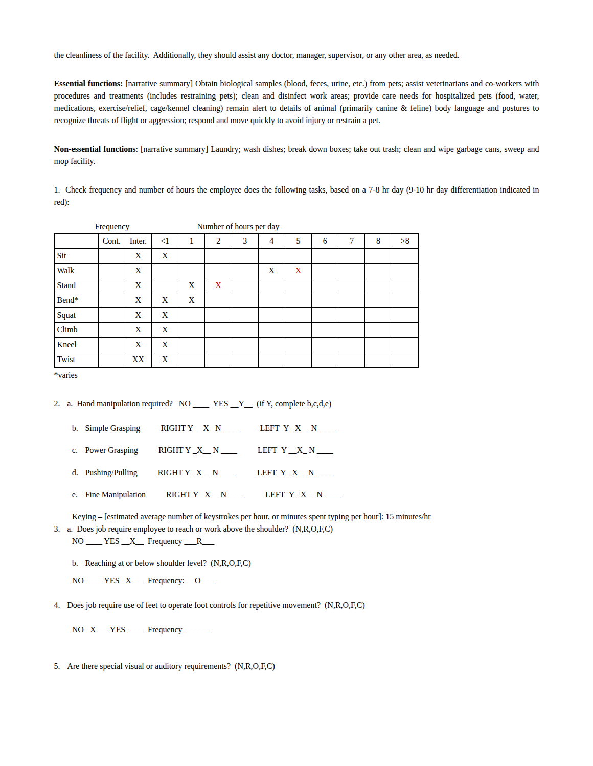the cleanliness of the facility. Additionally, they should assist any doctor, manager, supervisor, or any other area, as needed.
Essential functions: [narrative summary] Obtain biological samples (blood, feces, urine, etc.) from pets; assist veterinarians and co-workers with procedures and treatments (includes restraining pets); clean and disinfect work areas; provide care needs for hospitalized pets (food, water, medications, exercise/relief, cage/kennel cleaning) remain alert to details of animal (primarily canine & feline) body language and postures to recognize threats of flight or aggression; respond and move quickly to avoid injury or restrain a pet.
Non-essential functions: [narrative summary] Laundry; wash dishes; break down boxes; take out trash; clean and wipe garbage cans, sweep and mop facility.
1. Check frequency and number of hours the employee does the following tasks, based on a 7-8 hr day (9-10 hr day differentiation indicated in red):
Frequency Number of hours per day
| | Cont. | Inter. | <1 | 1 | 2 | 3 | 4 | 5 | 6 | 7 | 8 | >8 |
| Sit | | X | X | | | | | | | | | |
| Walk | | X | | | | | X | X | | | | |
| Stand | | X | | X | X | | | | | | | |
| Bend* | | X | X | X | | | | | | | | |
| Squat | | X | X | | | | | | | | | |
| Climb | | X | X | | | | | | | | | |
| Kneel | | X | X | | | | | | | | | |
| Twist | | XX | X | | | | | | | | | |
*varies
2. a. Hand manipulation required? NO ____ YES __Y__ (if Y, complete b,c,d,e)
b. Simple Grasping RIGHT Y __X_ N ____ LEFT Y _X__ N ____
c. Power Grasping RIGHT Y _X__ N ____ LEFT Y __X_ N ____
d. Pushing/Pulling RIGHT Y _X__ N ____ LEFT Y _X__ N ____
e. Fine Manipulation RIGHT Y _X__ N ____ LEFT Y _X__ N ____
Keying – [estimated average number of keystrokes per hour, or minutes spent typing per hour]: 15 minutes/hr
3. a. Does job require employee to reach or work above the shoulder? (N,R,O,F,C)
NO ____ YES __X__ Frequency ___R___
b. Reaching at or below shoulder level? (N,R,O,F,C)
NO ____ YES _X___ Frequency: __O___
4. Does job require use of feet to operate foot controls for repetitive movement? (N,R,O,F,C)
NO _X___ YES ____ Frequency ______
5. Are there special visual or auditory requirements? (N,R,O,F,C)